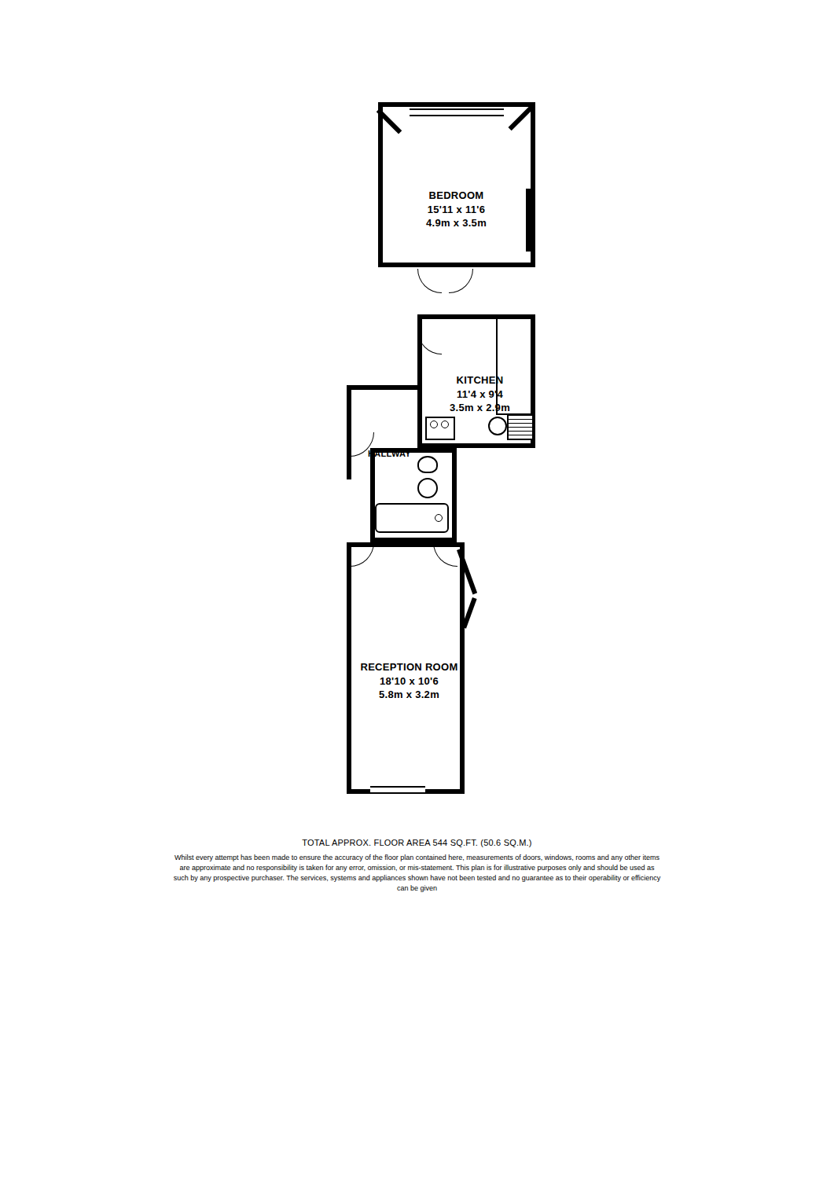BEDROOM
15'11 x 11'6
4.9m x 3.5m
KITCHEN
11'4 x 9'4
3.5m x 2.9m
HALLWAY
RECEPTION ROOM
18'10 x 10'6
5.8m x 3.2m
TOTAL APPROX. FLOOR AREA 544 SQ.FT. (50.6 SQ.M.)
Whilst every attempt has been made to ensure the accuracy of the floor plan contained here, measurements of doors, windows, rooms and any other items are approximate and no responsibility is taken for any error, omission, or mis-statement. This plan is for illustrative purposes only and should be used as such by any prospective purchaser. The services, systems and appliances shown have not been tested and no guarantee as to their operability or efficiency can be given